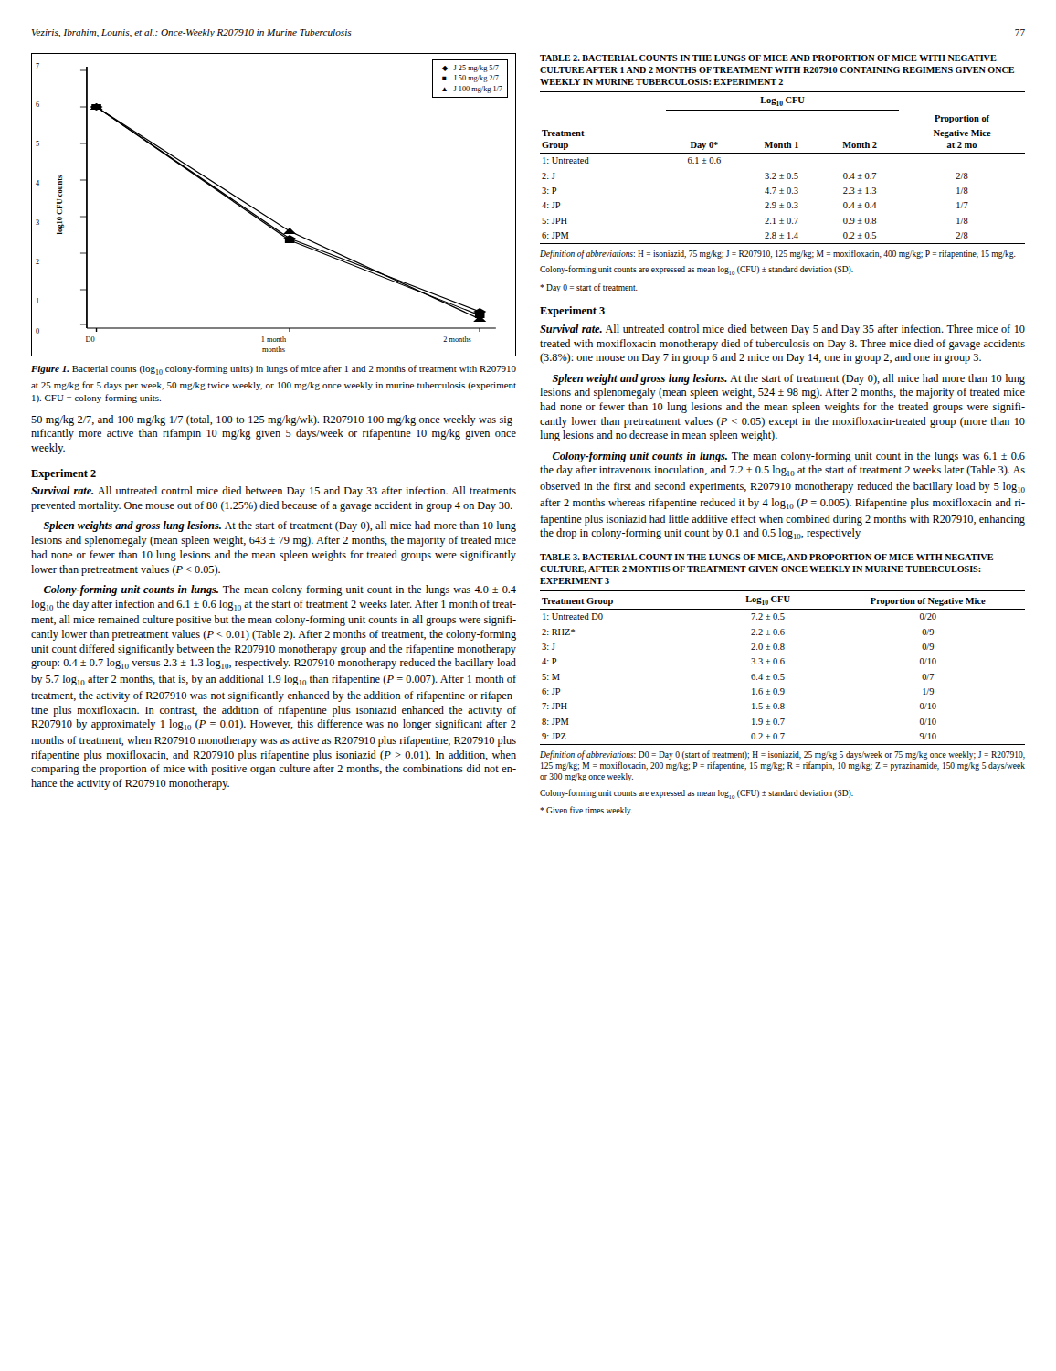Veziris, Ibrahim, Lounis, et al.: Once-Weekly R207910 in Murine Tuberculosis
77
◆ J 25 mg/kg 5/7
■ J 50 mg/kg 2/7
▲ J 100 mg/kg 1/7
log10 CFU counts
7
6
5
4
3
2
1
0
D0
1 month
2 months
months
Figure 1. Bacterial counts (log10 colony-forming units) in lungs of mice after 1 and 2 months of treatment with R207910 at 25 mg/kg for 5 days per week, 50 mg/kg twice weekly, or 100 mg/kg once weekly in murine tuberculosis (experiment 1). CFU = colony-forming units.
50 mg/kg 2/7, and 100 mg/kg 1/7 (total, 100 to 125 mg/kg/wk). R207910 100 mg/kg once weekly was significantly more active than rifampin 10 mg/kg given 5 days/week or rifapentine 10 mg/kg given once weekly.
Experiment 2
Survival rate. All untreated control mice died between Day 15 and Day 33 after infection. All treatments prevented mortality. One mouse out of 80 (1.25%) died because of a gavage accident in group 4 on Day 30.
Spleen weights and gross lung lesions. At the start of treatment (Day 0), all mice had more than 10 lung lesions and splenomegaly (mean spleen weight, 643 ± 79 mg). After 2 months, the majority of treated mice had none or fewer than 10 lung lesions and the mean spleen weights for treated groups were significantly lower than pretreatment values (P < 0.05).
Colony-forming unit counts in lungs. The mean colony-forming unit count in the lungs was 4.0 ± 0.4 log10 the day after infection and 6.1 ± 0.6 log10 at the start of treatment 2 weeks later. After 1 month of treatment, all mice remained culture positive but the mean colony-forming unit counts in all groups were significantly lower than pretreatment values (P < 0.01) (Table 2). After 2 months of treatment, the colony-forming unit count differed significantly between the R207910 monotherapy group and the rifapentine monotherapy group: 0.4 ± 0.7 log10 versus 2.3 ± 1.3 log10, respectively. R207910 monotherapy reduced the bacillary load by 5.7 log10 after 2 months, that is, by an additional 1.9 log10 than rifapentine (P = 0.007). After 1 month of treatment, the activity of R207910 was not significantly enhanced by the addition of rifapentine or rifapentine plus moxifloxacin. In contrast, the addition of rifapentine plus isoniazid enhanced the activity of R207910 by approximately 1 log10 (P = 0.01). However, this difference was no longer significant after 2 months of treatment, when R207910 monotherapy was as active as R207910 plus rifapentine, R207910 plus rifapentine plus moxifloxacin, and R207910 plus rifapentine plus isoniazid (P > 0.01). In addition, when comparing the proportion of mice with positive organ culture after 2 months, the combinations did not enhance the activity of R207910 monotherapy.
TABLE 2. BACTERIAL COUNTS IN THE LUNGS OF MICE AND PROPORTION OF MICE WITH NEGATIVE CULTURE AFTER 1 AND 2 MONTHS OF TREATMENT WITH R207910 CONTAINING REGIMENS GIVEN ONCE WEEKLY IN MURINE TUBERCULOSIS: EXPERIMENT 2
| | Log 10 CFU | Proportion of |
| --- | --- | --- |
| Treatment Group | Day 0* | Month 1 | Month 2 | Negative Mice at 2 mo |
| 1: Untreated | 6.1 ± 0.6 | | | |
| 2: J | | 3.2 ± 0.5 | 0.4 ± 0.7 | 2/8 |
| 3: P | | 4.7 ± 0.3 | 2.3 ± 1.3 | 1/8 |
| 4: JP | | 2.9 ± 0.3 | 0.4 ± 0.4 | 1/7 |
| 5: JPH | | 2.1 ± 0.7 | 0.9 ± 0.8 | 1/8 |
| 6: JPM | | 2.8 ± 1.4 | 0.2 ± 0.5 | 2/8 |
Definition of abbreviations: H = isoniazid, 75 mg/kg; J = R207910, 125 mg/kg; M = moxifloxacin, 400 mg/kg; P = rifapentine, 15 mg/kg.
Colony-forming unit counts are expressed as mean log10 (CFU) ± standard deviation (SD).
* Day 0 = start of treatment.
Experiment 3
Survival rate. All untreated control mice died between Day 5 and Day 35 after infection. Three mice of 10 treated with moxifloxacin monotherapy died of tuberculosis on Day 8. Three mice died of gavage accidents (3.8%): one mouse on Day 7 in group 6 and 2 mice on Day 14, one in group 2, and one in group 3.
Spleen weight and gross lung lesions. At the start of treatment (Day 0), all mice had more than 10 lung lesions and splenomegaly (mean spleen weight, 524 ± 98 mg). After 2 months, the majority of treated mice had none or fewer than 10 lung lesions and the mean spleen weights for the treated groups were significantly lower than pretreatment values (P < 0.05) except in the moxifloxacin-treated group (more than 10 lung lesions and no decrease in mean spleen weight).
Colony-forming unit counts in lungs. The mean colony-forming unit count in the lungs was 6.1 ± 0.6 the day after intravenous inoculation, and 7.2 ± 0.5 log10 at the start of treatment 2 weeks later (Table 3). As observed in the first and second experiments, R207910 monotherapy reduced the bacillary load by 5 log10 after 2 months whereas rifapentine reduced it by 4 log10 (P = 0.005). Rifapentine plus moxifloxacin and rifapentine plus isoniazid had little additive effect when combined during 2 months with R207910, enhancing the drop in colony-forming unit count by 0.1 and 0.5 log10, respectively
TABLE 3. BACTERIAL COUNT IN THE LUNGS OF MICE, AND PROPORTION OF MICE WITH NEGATIVE CULTURE, AFTER 2 MONTHS OF TREATMENT GIVEN ONCE WEEKLY IN MURINE TUBERCULOSIS: EXPERIMENT 3
| Treatment Group | Log 10 CFU | Proportion of Negative Mice |
| --- | --- | --- |
| 1: Untreated D0 | 7.2 ± 0.5 | 0/20 |
| 2: RHZ* | 2.2 ± 0.6 | 0/9 |
| 3: J | 2.0 ± 0.8 | 0/9 |
| 4: P | 3.3 ± 0.6 | 0/10 |
| 5: M | 6.4 ± 0.5 | 0/7 |
| 6: JP | 1.6 ± 0.9 | 1/9 |
| 7: JPH | 1.5 ± 0.8 | 0/10 |
| 8: JPM | 1.9 ± 0.7 | 0/10 |
| 9: JPZ | 0.2 ± 0.7 | 9/10 |
Definition of abbreviations: D0 = Day 0 (start of treatment); H = isoniazid, 25 mg/kg 5 days/week or 75 mg/kg once weekly; J = R207910, 125 mg/kg; M = moxifloxacin, 200 mg/kg; P = rifapentine, 15 mg/kg; R = rifampin, 10 mg/kg; Z = pyrazinamide, 150 mg/kg 5 days/week or 300 mg/kg once weekly.
Colony-forming unit counts are expressed as mean log10 (CFU) ± standard deviation (SD).
* Given five times weekly.